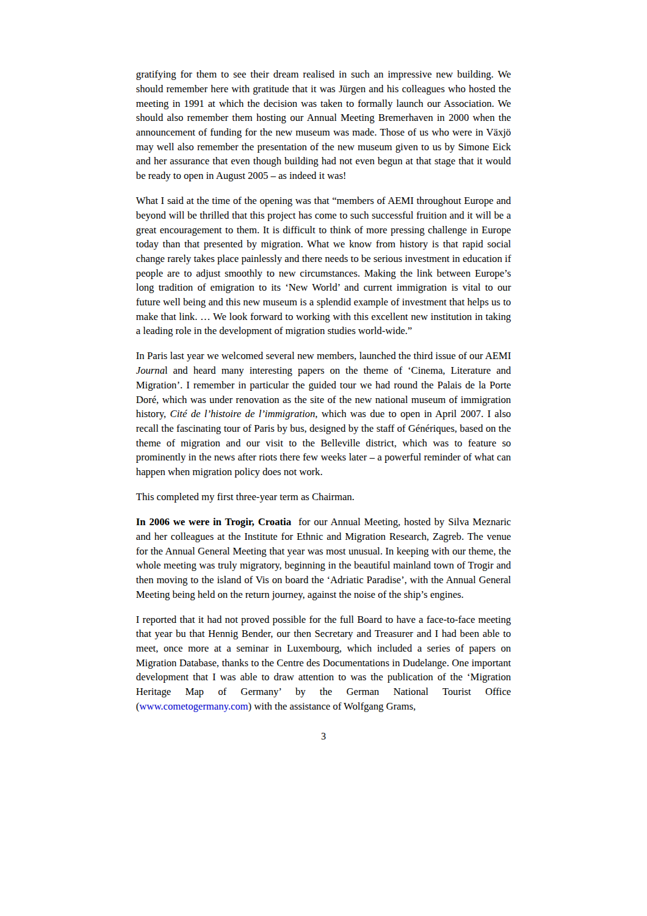gratifying for them to see their dream realised in such an impressive new building. We should remember here with gratitude that it was Jürgen and his colleagues who hosted the meeting in 1991 at which the decision was taken to formally launch our Association. We should also remember them hosting our Annual Meeting Bremerhaven in 2000 when the announcement of funding for the new museum was made. Those of us who were in Växjö may well also remember the presentation of the new museum given to us by Simone Eick and her assurance that even though building had not even begun at that stage that it would be ready to open in August 2005 – as indeed it was!
What I said at the time of the opening was that “members of AEMI throughout Europe and beyond will be thrilled that this project has come to such successful fruition and it will be a great encouragement to them. It is difficult to think of more pressing challenge in Europe today than that presented by migration. What we know from history is that rapid social change rarely takes place painlessly and there needs to be serious investment in education if people are to adjust smoothly to new circumstances. Making the link between Europe’s long tradition of emigration to its ‘New World’ and current immigration is vital to our future well being and this new museum is a splendid example of investment that helps us to make that link. … We look forward to working with this excellent new institution in taking a leading role in the development of migration studies world-wide.”
In Paris last year we welcomed several new members, launched the third issue of our AEMI Journal and heard many interesting papers on the theme of ‘Cinema, Literature and Migration’. I remember in particular the guided tour we had round the Palais de la Porte Doré, which was under renovation as the site of the new national museum of immigration history, Cité de l’histoire de l’immigration, which was due to open in April 2007. I also recall the fascinating tour of Paris by bus, designed by the staff of Génériques, based on the theme of migration and our visit to the Belleville district, which was to feature so prominently in the news after riots there few weeks later – a powerful reminder of what can happen when migration policy does not work.
This completed my first three-year term as Chairman.
In 2006 we were in Trogir, Croatia for our Annual Meeting, hosted by Silva Meznaric and her colleagues at the Institute for Ethnic and Migration Research, Zagreb. The venue for the Annual General Meeting that year was most unusual. In keeping with our theme, the whole meeting was truly migratory, beginning in the beautiful mainland town of Trogir and then moving to the island of Vis on board the ‘Adriatic Paradise’, with the Annual General Meeting being held on the return journey, against the noise of the ship’s engines.
I reported that it had not proved possible for the full Board to have a face-to-face meeting that year bu that Hennig Bender, our then Secretary and Treasurer and I had been able to meet, once more at a seminar in Luxembourg, which included a series of papers on Migration Database, thanks to the Centre des Documentations in Dudelange. One important development that I was able to draw attention to was the publication of the ‘Migration Heritage Map of Germany’ by the German National Tourist Office (www.cometogermany.com) with the assistance of Wolfgang Grams,
3